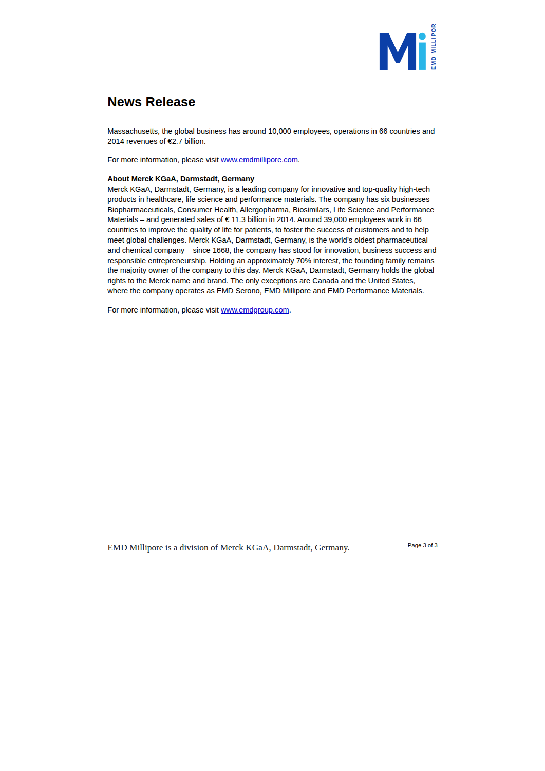EMD MILLIPORE
News Release
Massachusetts, the global business has around 10,000 employees, operations in 66 countries and 2014 revenues of €2.7 billion.
For more information, please visit www.emdmillipore.com.
About Merck KGaA, Darmstadt, Germany
Merck KGaA, Darmstadt, Germany, is a leading company for innovative and top-quality high-tech products in healthcare, life science and performance materials. The company has six businesses – Biopharmaceuticals, Consumer Health, Allergopharma, Biosimilars, Life Science and Performance Materials – and generated sales of € 11.3 billion in 2014. Around 39,000 employees work in 66 countries to improve the quality of life for patients, to foster the success of customers and to help meet global challenges. Merck KGaA, Darmstadt, Germany, is the world’s oldest pharmaceutical and chemical company – since 1668, the company has stood for innovation, business success and responsible entrepreneurship. Holding an approximately 70% interest, the founding family remains the majority owner of the company to this day. Merck KGaA, Darmstadt, Germany holds the global rights to the Merck name and brand. The only exceptions are Canada and the United States, where the company operates as EMD Serono, EMD Millipore and EMD Performance Materials.
For more information, please visit www.emdgroup.com.
EMD Millipore is a division of Merck KGaA, Darmstadt, Germany. Page 3 of 3